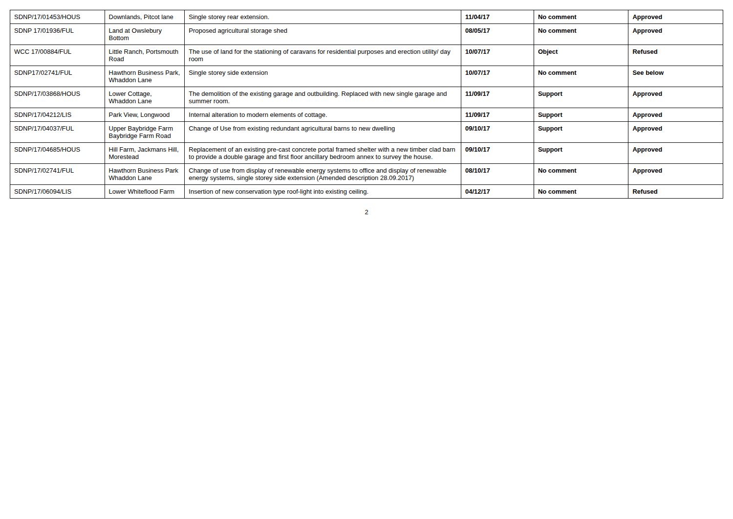| SDNP/17/01453/HOUS | Downlands, Pitcot lane | Single storey rear extension. | 11/04/17 | No comment | Approved |
| SDNP 17/01936/FUL | Land at Owslebury Bottom | Proposed agricultural storage shed | 08/05/17 | No comment | Approved |
| WCC 17/00884/FUL | Little Ranch, Portsmouth Road | The use of land for the stationing of caravans for residential purposes and erection utility/ day room | 10/07/17 | Object | Refused |
| SDNP17/02741/FUL | Hawthorn Business Park, Whaddon Lane | Single storey side extension | 10/07/17 | No comment | See below |
| SDNP/17/03868/HOUS | Lower Cottage, Whaddon Lane | The demolition of the existing garage and outbuilding. Replaced with new single garage and summer room. | 11/09/17 | Support | Approved |
| SDNP/17/04212/LIS | Park View, Longwood | Internal alteration to modern elements of cottage. | 11/09/17 | Support | Approved |
| SDNP/17/04037/FUL | Upper Baybridge Farm Baybridge Farm Road | Change of Use from existing redundant agricultural barns to new dwelling | 09/10/17 | Support | Approved |
| SDNP/17/04685/HOUS | Hill Farm, Jackmans Hill, Morestead | Replacement of an existing pre-cast concrete portal framed shelter with a new timber clad barn to provide a double garage and first floor ancillary bedroom annex to survey the house. | 09/10/17 | Support | Approved |
| SDNP/17/02741/FUL | Hawthorn Business Park Whaddon Lane | Change of use from display of renewable energy systems to office and display of renewable energy systems, single storey side extension (Amended description 28.09.2017) | 08/10/17 | No comment | Approved |
| SDNP/17/06094/LIS | Lower Whiteflood Farm | Insertion of new conservation type roof-light into existing ceiling. | 04/12/17 | No comment | Refused |
2